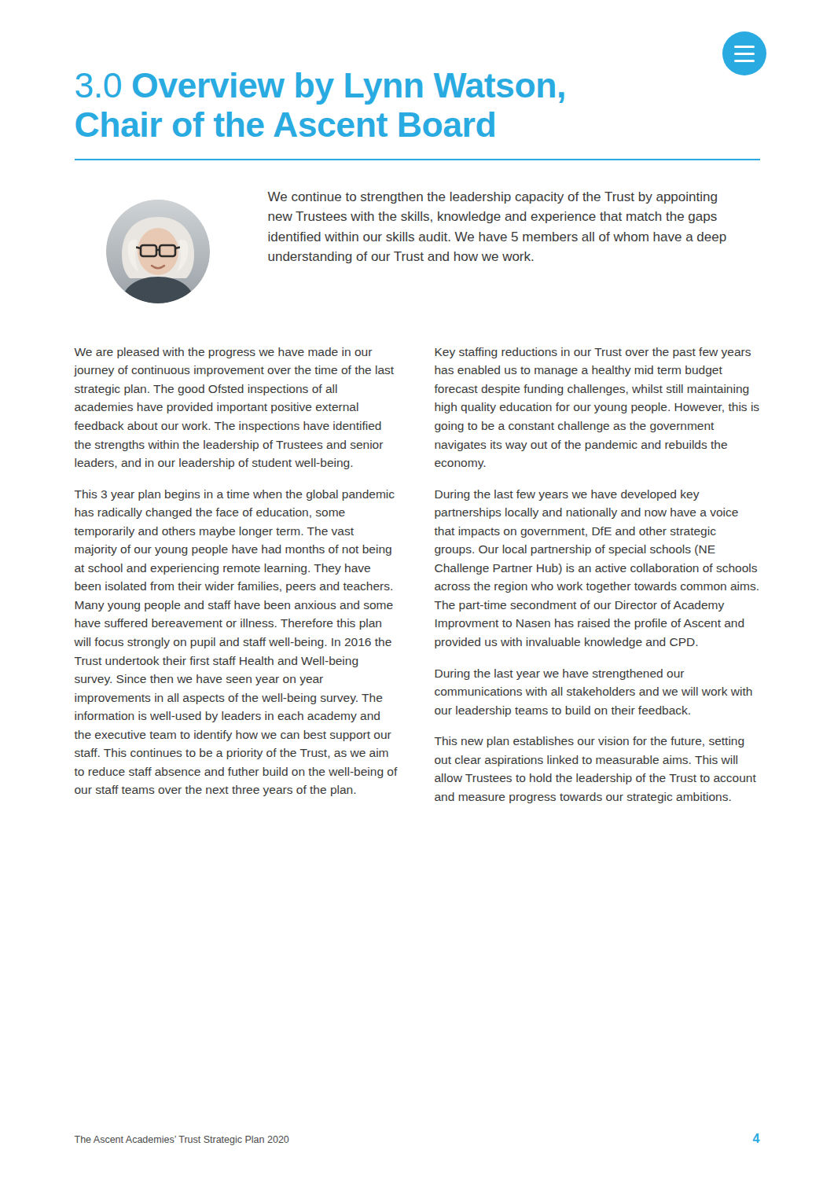3.0 Overview by Lynn Watson, Chair of the Ascent Board
We continue to strengthen the leadership capacity of the Trust by appointing new Trustees with the skills, knowledge and experience that match the gaps identified within our skills audit. We have 5 members all of whom have a deep understanding of our Trust and how we work.
We are pleased with the progress we have made in our journey of continuous improvement over the time of the last strategic plan. The good Ofsted inspections of all academies have provided important positive external feedback about our work. The inspections have identified the strengths within the leadership of Trustees and senior leaders, and in our leadership of student well-being.
This 3 year plan begins in a time when the global pandemic has radically changed the face of education, some temporarily and others maybe longer term. The vast majority of our young people have had months of not being at school and experiencing remote learning. They have been isolated from their wider families, peers and teachers. Many young people and staff have been anxious and some have suffered bereavement or illness. Therefore this plan will focus strongly on pupil and staff well-being. In 2016 the Trust undertook their first staff Health and Well-being survey. Since then we have seen year on year improvements in all aspects of the well-being survey. The information is well-used by leaders in each academy and the executive team to identify how we can best support our staff. This continues to be a priority of the Trust, as we aim to reduce staff absence and futher build on the well-being of our staff teams over the next three years of the plan.
Key staffing reductions in our Trust over the past few years has enabled us to manage a healthy mid term budget forecast despite funding challenges, whilst still maintaining high quality education for our young people. However, this is going to be a constant challenge as the government navigates its way out of the pandemic and rebuilds the economy.
During the last few years we have developed key partnerships locally and nationally and now have a voice that impacts on government, DfE and other strategic groups. Our local partnership of special schools (NE Challenge Partner Hub) is an active collaboration of schools across the region who work together towards common aims. The part-time secondment of our Director of Academy Improvment to Nasen has raised the profile of Ascent and provided us with invaluable knowledge and CPD.
During the last year we have strengthened our communications with all stakeholders and we will work with our leadership teams to build on their feedback.
This new plan establishes our vision for the future, setting out clear aspirations linked to measurable aims. This will allow Trustees to hold the leadership of the Trust to account and measure progress towards our strategic ambitions.
The Ascent Academies’ Trust Strategic Plan 2020 4